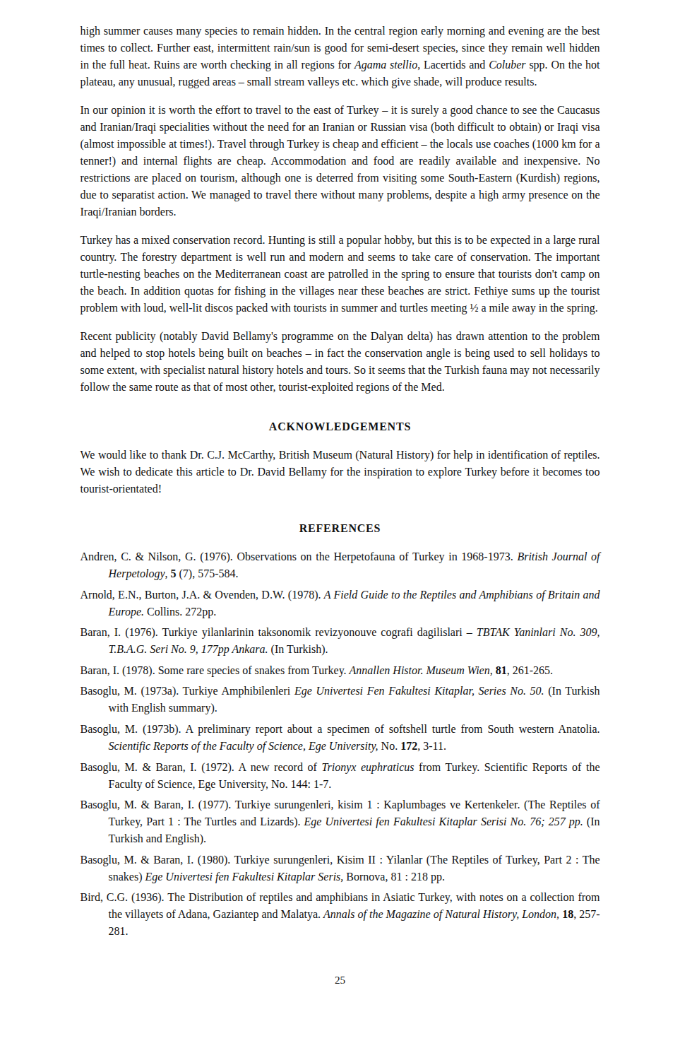high summer causes many species to remain hidden. In the central region early morning and evening are the best times to collect. Further east, intermittent rain/sun is good for semi-desert species, since they remain well hidden in the full heat. Ruins are worth checking in all regions for Agama stellio, Lacertids and Coluber spp. On the hot plateau, any unusual, rugged areas – small stream valleys etc. which give shade, will produce results.
In our opinion it is worth the effort to travel to the east of Turkey – it is surely a good chance to see the Caucasus and Iranian/Iraqi specialities without the need for an Iranian or Russian visa (both difficult to obtain) or Iraqi visa (almost impossible at times!). Travel through Turkey is cheap and efficient – the locals use coaches (1000 km for a tenner!) and internal flights are cheap. Accommodation and food are readily available and inexpensive. No restrictions are placed on tourism, although one is deterred from visiting some South-Eastern (Kurdish) regions, due to separatist action. We managed to travel there without many problems, despite a high army presence on the Iraqi/Iranian borders.
Turkey has a mixed conservation record. Hunting is still a popular hobby, but this is to be expected in a large rural country. The forestry department is well run and modern and seems to take care of conservation. The important turtle-nesting beaches on the Mediterranean coast are patrolled in the spring to ensure that tourists don't camp on the beach. In addition quotas for fishing in the villages near these beaches are strict. Fethiye sums up the tourist problem with loud, well-lit discos packed with tourists in summer and turtles meeting ½ a mile away in the spring.
Recent publicity (notably David Bellamy's programme on the Dalyan delta) has drawn attention to the problem and helped to stop hotels being built on beaches – in fact the conservation angle is being used to sell holidays to some extent, with specialist natural history hotels and tours. So it seems that the Turkish fauna may not necessarily follow the same route as that of most other, tourist-exploited regions of the Med.
Acknowledgements
We would like to thank Dr. C.J. McCarthy, British Museum (Natural History) for help in identification of reptiles. We wish to dedicate this article to Dr. David Bellamy for the inspiration to explore Turkey before it becomes too tourist-orientated!
References
Andren, C. & Nilson, G. (1976). Observations on the Herpetofauna of Turkey in 1968-1973. British Journal of Herpetology, 5 (7), 575-584.
Arnold, E.N., Burton, J.A. & Ovenden, D.W. (1978). A Field Guide to the Reptiles and Amphibians of Britain and Europe. Collins. 272pp.
Baran, I. (1976). Turkiye yilanlarinin taksonomik revizyonouve cografi dagilislari – TBTAK Yaninlari No. 309, T.B.A.G. Seri No. 9, 177pp Ankara. (In Turkish).
Baran, I. (1978). Some rare species of snakes from Turkey. Annallen Histor. Museum Wien, 81, 261-265.
Basoglu, M. (1973a). Turkiye Amphibilenleri Ege Univertesi Fen Fakultesi Kitaplar, Series No. 50. (In Turkish with English summary).
Basoglu, M. (1973b). A preliminary report about a specimen of softshell turtle from South western Anatolia. Scientific Reports of the Faculty of Science, Ege University, No. 172, 3-11.
Basoglu, M. & Baran, I. (1972). A new record of Trionyx euphraticus from Turkey. Scientific Reports of the Faculty of Science, Ege University, No. 144: 1-7.
Basoglu, M. & Baran, I. (1977). Turkiye surungenleri, kisim 1 : Kaplumbages ve Kertenkeler. (The Reptiles of Turkey, Part 1 : The Turtles and Lizards). Ege Univertesi fen Fakultesi Kitaplar Serisi No. 76; 257 pp. (In Turkish and English).
Basoglu, M. & Baran, I. (1980). Turkiye surungenleri, Kisim II : Yilanlar (The Reptiles of Turkey, Part 2 : The snakes) Ege Univertesi fen Fakultesi Kitaplar Seris, Bornova, 81 : 218 pp.
Bird, C.G. (1936). The Distribution of reptiles and amphibians in Asiatic Turkey, with notes on a collection from the villayets of Adana, Gaziantep and Malatya. Annals of the Magazine of Natural History, London, 18, 257-281.
25